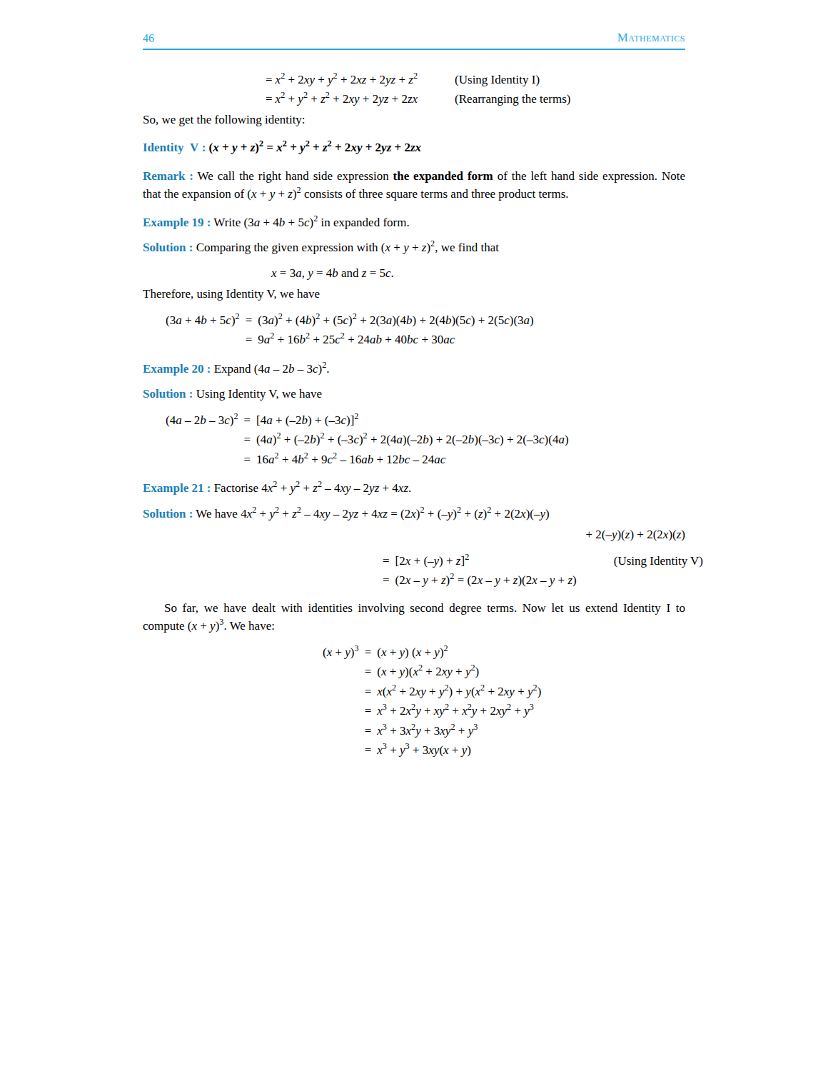46 Mathematics
| = | x 2 + 2 xy + y 2 + 2 xz + 2 yz + z 2 | (Using Identity I) |
| = | x 2 + y 2 + z 2 + 2 xy + 2 yz + 2 zx | (Rearranging the terms) |
So, we get the following identity:
Identity V : (x + y + z)2 = x2 + y2 + z2 + 2xy + 2yz + 2zx
Remark : We call the right hand side expression the expanded form of the left hand side expression. Note that the expansion of (x + y + z)2 consists of three square terms and three product terms.
Example 19 : Write (3a + 4b + 5c)2 in expanded form.
Solution : Comparing the given expression with (x + y + z)2, we find that
x = 3a, y = 4b and z = 5c.
Therefore, using Identity V, we have
| (3 a + 4 b + 5 c ) 2 | = | (3 a ) 2 + (4 b ) 2 + (5 c ) 2 + 2(3 a )(4 b ) + 2(4 b )(5 c ) + 2(5 c )(3 a ) |
| | = | 9 a 2 + 16 b 2 + 25 c 2 + 24 ab + 40 bc + 30 ac |
Example 20 : Expand (4a – 2b – 3c)2.
Solution : Using Identity V, we have
| (4 a – 2 b – 3 c ) 2 | = | [4 a + (–2 b ) + (–3 c )] 2 |
| | = | (4 a ) 2 + (–2 b ) 2 + (–3 c ) 2 + 2(4 a )(–2 b ) + 2(–2 b )(–3 c ) + 2(–3 c )(4 a ) |
| | = | 16 a 2 + 4 b 2 + 9 c 2 – 16 ab + 12 bc – 24 ac |
Example 21 : Factorise 4x2 + y2 + z2 – 4xy – 2yz + 4xz.
Solution : We have 4x2 + y2 + z2 – 4xy – 2yz + 4xz = (2x)2 + (–y)2 + (z)2 + 2(2x)(–y)
+ 2(–y)(z) + 2(2x)(z)
| = | [2 x + (– y ) + z ] 2 | (Using Identity V) |
| = | (2 x – y + z ) 2 = (2 x – y + z )(2 x – y + z ) | |
So far, we have dealt with identities involving second degree terms. Now let us extend Identity I to compute (x + y)3. We have:
| ( x + y ) 3 | = | ( x + y ) ( x + y ) 2 |
| | = | ( x + y )( x 2 + 2 xy + y 2 ) |
| | = | x ( x 2 + 2 xy + y 2 ) + y ( x 2 + 2 xy + y 2 ) |
| | = | x 3 + 2 x 2 y + xy 2 + x 2 y + 2 xy 2 + y 3 |
| | = | x 3 + 3 x 2 y + 3 xy 2 + y 3 |
| | = | x 3 + y 3 + 3 xy ( x + y ) |